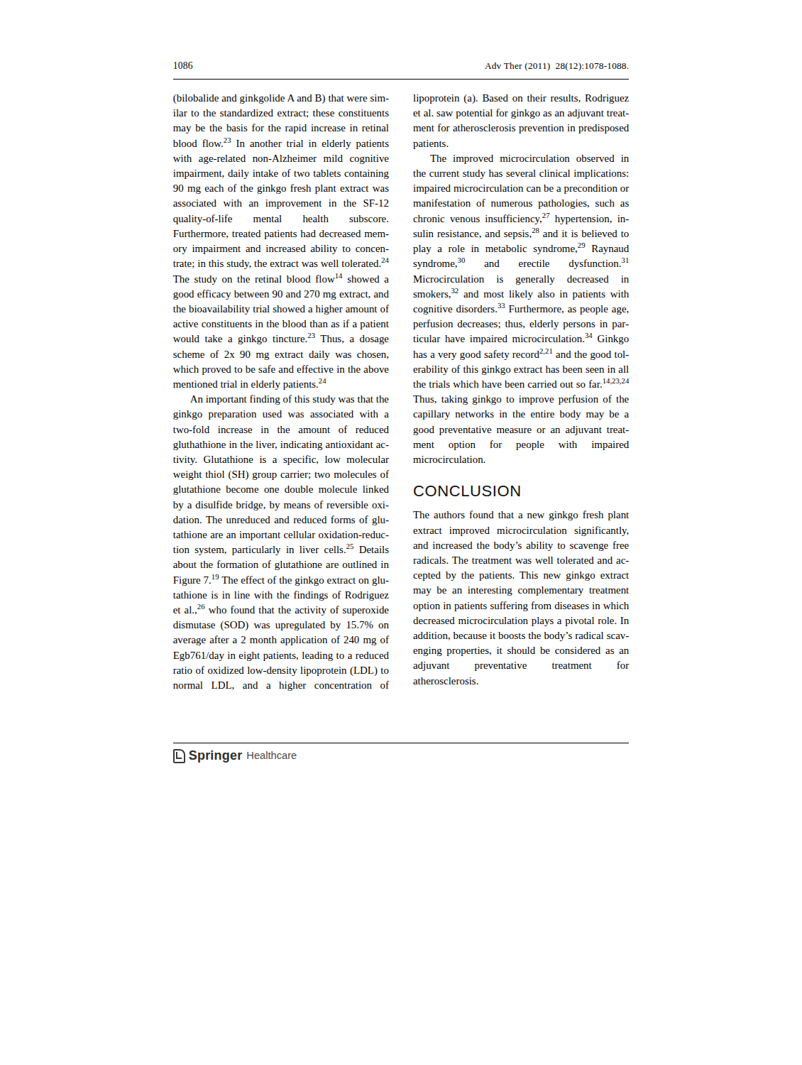1086
Adv Ther (2011) 28(12):1078-1088.
(bilobalide and ginkgolide A and B) that were similar to the standardized extract; these constituents may be the basis for the rapid increase in retinal blood flow.23 In another trial in elderly patients with age-related non-Alzheimer mild cognitive impairment, daily intake of two tablets containing 90 mg each of the ginkgo fresh plant extract was associated with an improvement in the SF-12 quality-of-life mental health subscore. Furthermore, treated patients had decreased memory impairment and increased ability to concentrate; in this study, the extract was well tolerated.24 The study on the retinal blood flow14 showed a good efficacy between 90 and 270 mg extract, and the bioavailability trial showed a higher amount of active constituents in the blood than as if a patient would take a ginkgo tincture.23 Thus, a dosage scheme of 2x 90 mg extract daily was chosen, which proved to be safe and effective in the above mentioned trial in elderly patients.24
An important finding of this study was that the ginkgo preparation used was associated with a two-fold increase in the amount of reduced gluthathione in the liver, indicating antioxidant activity. Glutathione is a specific, low molecular weight thiol (SH) group carrier; two molecules of glutathione become one double molecule linked by a disulfide bridge, by means of reversible oxidation. The unreduced and reduced forms of glutathione are an important cellular oxidation-reduction system, particularly in liver cells.25 Details about the formation of glutathione are outlined in Figure 7.19 The effect of the ginkgo extract on glutathione is in line with the findings of Rodriguez et al.,26 who found that the activity of superoxide dismutase (SOD) was upregulated by 15.7% on average after a 2 month application of 240 mg of Egb761/day in eight patients, leading to a reduced ratio of oxidized low-density lipoprotein (LDL) to normal LDL, and a higher concentration of lipoprotein (a). Based on their results, Rodriguez et al. saw potential for ginkgo as an adjuvant treatment for atherosclerosis prevention in predisposed patients.
The improved microcirculation observed in the current study has several clinical implications: impaired microcirculation can be a precondition or manifestation of numerous pathologies, such as chronic venous insufficiency,27 hypertension, insulin resistance, and sepsis,28 and it is believed to play a role in metabolic syndrome,29 Raynaud syndrome,30 and erectile dysfunction.31 Microcirculation is generally decreased in smokers,32 and most likely also in patients with cognitive disorders.33 Furthermore, as people age, perfusion decreases; thus, elderly persons in particular have impaired microcirculation.34 Ginkgo has a very good safety record2,21 and the good tolerability of this ginkgo extract has been seen in all the trials which have been carried out so far.14,23,24 Thus, taking ginkgo to improve perfusion of the capillary networks in the entire body may be a good preventative measure or an adjuvant treatment option for people with impaired microcirculation.
Conclusion
The authors found that a new ginkgo fresh plant extract improved microcirculation significantly, and increased the body’s ability to scavenge free radicals. The treatment was well tolerated and accepted by the patients. This new ginkgo extract may be an interesting complementary treatment option in patients suffering from diseases in which decreased microcirculation plays a pivotal role. In addition, because it boosts the body’s radical scavenging properties, it should be considered as an adjuvant preventative treatment for atherosclerosis.
Springer Healthcare